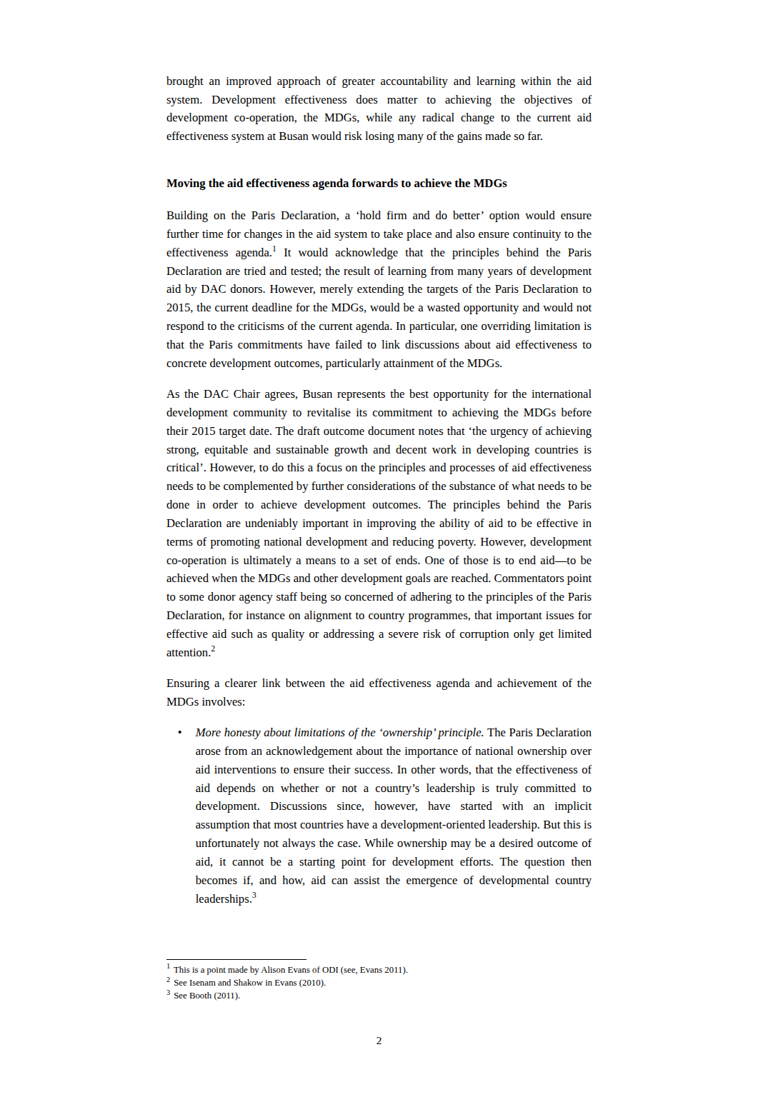brought an improved approach of greater accountability and learning within the aid system. Development effectiveness does matter to achieving the objectives of development co-operation, the MDGs, while any radical change to the current aid effectiveness system at Busan would risk losing many of the gains made so far.
Moving the aid effectiveness agenda forwards to achieve the MDGs
Building on the Paris Declaration, a ‘hold firm and do better’ option would ensure further time for changes in the aid system to take place and also ensure continuity to the effectiveness agenda.1 It would acknowledge that the principles behind the Paris Declaration are tried and tested; the result of learning from many years of development aid by DAC donors. However, merely extending the targets of the Paris Declaration to 2015, the current deadline for the MDGs, would be a wasted opportunity and would not respond to the criticisms of the current agenda. In particular, one overriding limitation is that the Paris commitments have failed to link discussions about aid effectiveness to concrete development outcomes, particularly attainment of the MDGs.
As the DAC Chair agrees, Busan represents the best opportunity for the international development community to revitalise its commitment to achieving the MDGs before their 2015 target date. The draft outcome document notes that ‘the urgency of achieving strong, equitable and sustainable growth and decent work in developing countries is critical’. However, to do this a focus on the principles and processes of aid effectiveness needs to be complemented by further considerations of the substance of what needs to be done in order to achieve development outcomes. The principles behind the Paris Declaration are undeniably important in improving the ability of aid to be effective in terms of promoting national development and reducing poverty. However, development co-operation is ultimately a means to a set of ends. One of those is to end aid—to be achieved when the MDGs and other development goals are reached. Commentators point to some donor agency staff being so concerned of adhering to the principles of the Paris Declaration, for instance on alignment to country programmes, that important issues for effective aid such as quality or addressing a severe risk of corruption only get limited attention.2
Ensuring a clearer link between the aid effectiveness agenda and achievement of the MDGs involves:
More honesty about limitations of the ‘ownership’ principle. The Paris Declaration arose from an acknowledgement about the importance of national ownership over aid interventions to ensure their success. In other words, that the effectiveness of aid depends on whether or not a country’s leadership is truly committed to development. Discussions since, however, have started with an implicit assumption that most countries have a development-oriented leadership. But this is unfortunately not always the case. While ownership may be a desired outcome of aid, it cannot be a starting point for development efforts. The question then becomes if, and how, aid can assist the emergence of developmental country leaderships.3
1 This is a point made by Alison Evans of ODI (see, Evans 2011).
2 See Isenam and Shakow in Evans (2010).
3 See Booth (2011).
2